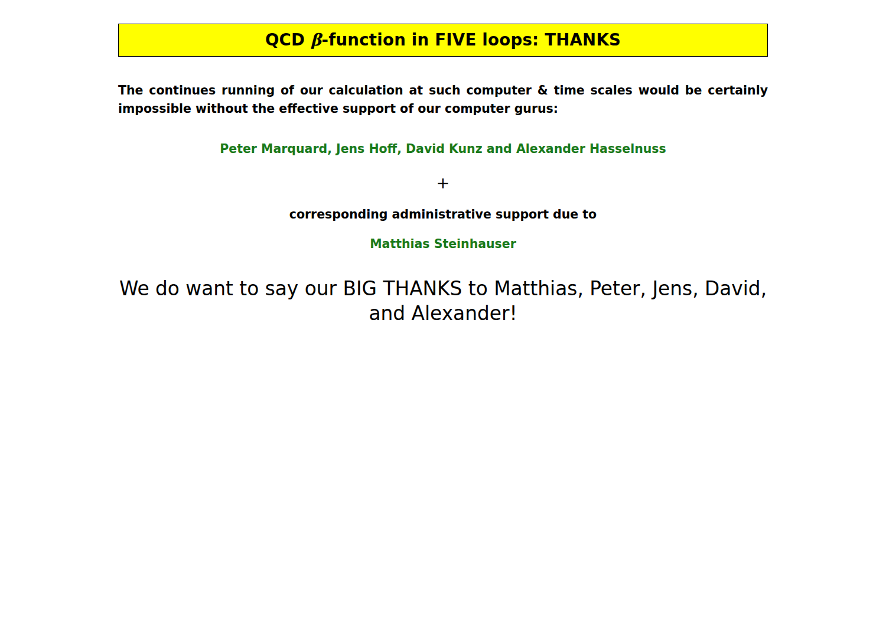QCD β-function in FIVE loops: THANKS
The continues running of our calculation at such computer & time scales would be certainly impossible without the effective support of our computer gurus:
Peter Marquard, Jens Hoff, David Kunz and Alexander Hasselnuss
+
corresponding administrative support due to
Matthias Steinhauser
We do want to say our BIG THANKS to Matthias, Peter, Jens, David, and Alexander!